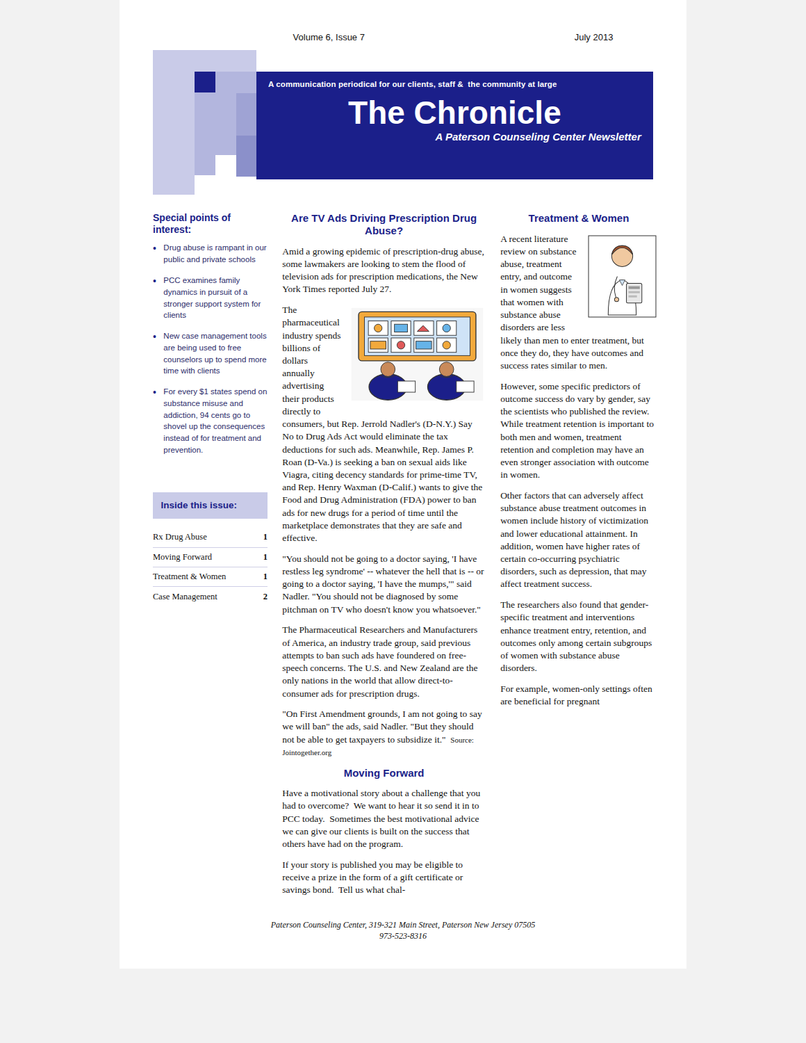Volume 6, Issue 7 July 2013
A communication periodical for our clients, staff & the community at large
The Chronicle
A Paterson Counseling Center Newsletter
Special points of interest:
Drug abuse is rampant in our public and private schools
PCC examines family dynamics in pursuit of a stronger support system for clients
New case management tools are being used to free counselors up to spend more time with clients
For every $1 states spend on substance misuse and addiction, 94 cents go to shovel up the consequences instead of for treatment and prevention.
Inside this issue:
Rx Drug Abuse 1
Moving Forward 1
Treatment & Women 1
Case Management 2
Are TV Ads Driving Prescription Drug Abuse?
Amid a growing epidemic of prescription-drug abuse, some lawmakers are looking to stem the flood of television ads for prescription medications, the New York Times reported July 27.
The pharmaceutical industry spends billions of dollars annually advertising their products directly to consumers, but Rep. Jerrold Nadler's (D-N.Y.) Say No to Drug Ads Act would eliminate the tax deductions for such ads. Meanwhile, Rep. James P. Roan (D-Va.) is seeking a ban on sexual aids like Viagra, citing decency standards for prime-time TV, and Rep. Henry Waxman (D-Calif.) wants to give the Food and Drug Administration (FDA) power to ban ads for new drugs for a period of time until the marketplace demonstrates that they are safe and effective.
"You should not be going to a doctor saying, 'I have restless leg syndrome' -- whatever the hell that is -- or going to a doctor saying, 'I have the mumps,'" said Nadler. "You should not be diagnosed by some pitchman on TV who doesn't know you whatsoever."
The Pharmaceutical Researchers and Manufacturers of America, an industry trade group, said previous attempts to ban such ads have foundered on free-speech concerns. The U.S. and New Zealand are the only nations in the world that allow direct-to-consumer ads for prescription drugs.
"On First Amendment grounds, I am not going to say we will ban" the ads, said Nadler. "But they should not be able to get taxpayers to subsidize it." Source: Jointogether.org
Moving Forward
Have a motivational story about a challenge that you had to overcome? We want to hear it so send it in to PCC today. Sometimes the best motivational advice we can give our clients is built on the success that others have had on the program.
If your story is published you may be eligible to receive a prize in the form of a gift certificate or savings bond. Tell us what chal-
Treatment & Women
A recent literature review on substance abuse, treatment entry, and outcome in women suggests that women with substance abuse disorders are less likely than men to enter treatment, but once they do, they have outcomes and success rates similar to men.
However, some specific predictors of outcome success do vary by gender, say the scientists who published the review. While treatment retention is important to both men and women, treatment retention and completion may have an even stronger association with outcome in women.
Other factors that can adversely affect substance abuse treatment outcomes in women include history of victimization and lower educational attainment. In addition, women have higher rates of certain co-occurring psychiatric disorders, such as depression, that may affect treatment success.
The researchers also found that gender-specific treatment and interventions enhance treatment entry, retention, and outcomes only among certain subgroups of women with substance abuse disorders.
For example, women-only settings often are beneficial for pregnant
Paterson Counseling Center, 319-321 Main Street, Paterson New Jersey 07505
973-523-8316